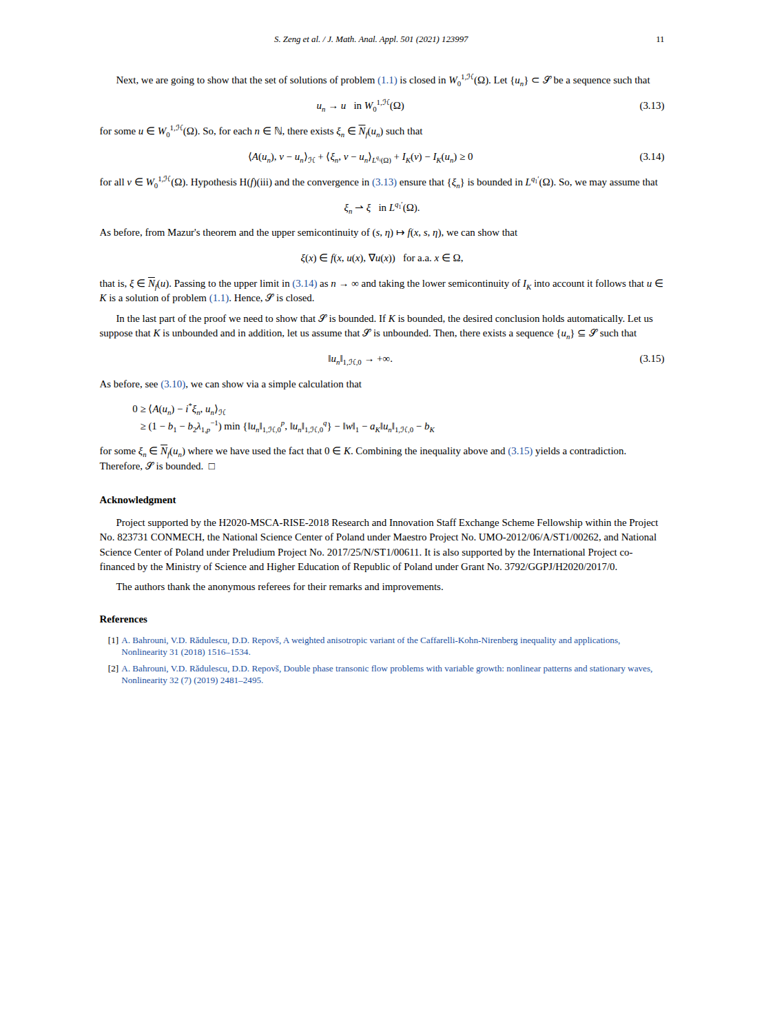S. Zeng et al. / J. Math. Anal. Appl. 501 (2021) 123997
11
Next, we are going to show that the set of solutions of problem (1.1) is closed in W01,ℋ(Ω). Let {un} ⊂ 𝒮 be a sequence such that
un → u in W01,ℋ(Ω)
(3.13)
for some u ∈ W01,ℋ(Ω). So, for each n ∈ ℕ, there exists ξn ∈ Nf(un) such that
⟨A(un), v − un⟩ℋ + ⟨ξn, v − un⟩Lq1(Ω) + IK(v) − IK(un) ≥ 0
(3.14)
for all v ∈ W01,ℋ(Ω). Hypothesis H(f)(iii) and the convergence in (3.13) ensure that {ξn} is bounded in Lq1′(Ω). So, we may assume that
ξn ⇀ ξ in Lq1′(Ω).
As before, from Mazur's theorem and the upper semicontinuity of (s, η) ↦ f(x, s, η), we can show that
ξ(x) ∈ f(x, u(x), ∇u(x)) for a.a. x ∈ Ω,
that is, ξ ∈ Nf(u). Passing to the upper limit in (3.14) as n → ∞ and taking the lower semicontinuity of IK into account it follows that u ∈ K is a solution of problem (1.1). Hence, 𝒮 is closed.
In the last part of the proof we need to show that 𝒮 is bounded. If K is bounded, the desired conclusion holds automatically. Let us suppose that K is unbounded and in addition, let us assume that 𝒮 is unbounded. Then, there exists a sequence {un} ⊆ 𝒮 such that
‖un‖1,ℋ,0 → +∞.
(3.15)
As before, see (3.10), we can show via a simple calculation that
0 ≥ ⟨A(un) − i*ξn, un⟩ℋ
≥ (1 − b1 − b2λ1,p−1) min {‖un‖1,ℋ,0p, ‖un‖1,ℋ,0q} − ‖w‖1 − aK‖un‖1,ℋ,0 − bK
for some ξn ∈ Nf(un) where we have used the fact that 0 ∈ K. Combining the inequality above and (3.15) yields a contradiction. Therefore, 𝒮 is bounded. □
Acknowledgment
Project supported by the H2020-MSCA-RISE-2018 Research and Innovation Staff Exchange Scheme Fellowship within the Project No. 823731 CONMECH, the National Science Center of Poland under Maestro Project No. UMO-2012/06/A/ST1/00262, and National Science Center of Poland under Preludium Project No. 2017/25/N/ST1/00611. It is also supported by the International Project co-financed by the Ministry of Science and Higher Education of Republic of Poland under Grant No. 3792/GGPJ/H2020/2017/0.
The authors thank the anonymous referees for their remarks and improvements.
References
[1] A. Bahrouni, V.D. Rădulescu, D.D. Repovš, A weighted anisotropic variant of the Caffarelli-Kohn-Nirenberg inequality and applications, Nonlinearity 31 (2018) 1516–1534.
[2] A. Bahrouni, V.D. Rădulescu, D.D. Repovš, Double phase transonic flow problems with variable growth: nonlinear patterns and stationary waves, Nonlinearity 32 (7) (2019) 2481–2495.